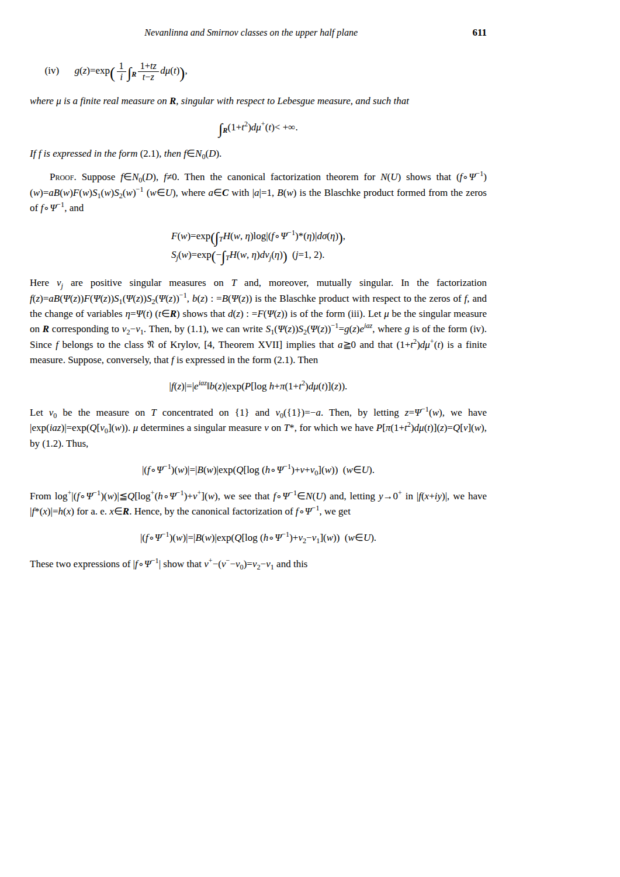Nevanlinna and Smirnov classes on the upper half plane 611
(iv)
g(z)=exp(1 i∫R1+tz t−z dμ(t)),
where μ is a finite real measure on R, singular with respect to Lebesgue measure, and such that
∫R(1+t2)dμ+(t)< +∞.
If f is expressed in the form (2.1), then f∈N0(D).
Proof. Suppose f∈N0(D), f≠0. Then the canonical factorization theorem for N(U) shows that (f∘Ψ−1)(w)=aB(w)F(w)S1(w)S2(w)−1 (w∈U), where a∈C with |a|=1, B(w) is the Blaschke product formed from the zeros of f∘Ψ−1, and
F(w)=exp(∫TH(w, η)log|(f∘Ψ−1)*(η)|dσ(η)),
Sj(w)=exp(−∫TH(w, η)dνj(η)) (j=1, 2).
Here νj are positive singular measures on T and, moreover, mutually singular. In the factorization f(z)=aB(Ψ(z))F(Ψ(z))S1(Ψ(z))S2(Ψ(z))−1, b(z) : =B(Ψ(z)) is the Blaschke product with respect to the zeros of f, and the change of variables η=Ψ(t) (t∈R) shows that d(z) : =F(Ψ(z)) is of the form (iii). Let μ be the singular measure on R corresponding to ν2−ν1. Then, by (1.1), we can write S1(Ψ(z))S2(Ψ(z))−1=g(z)eiaz, where g is of the form (iv). Since f belongs to the class 𝔑 of Krylov, [4, Theorem XVII] implies that a≧0 and that (1+t2)dμ+(t) is a finite measure. Suppose, conversely, that f is expressed in the form (2.1). Then
|f(z)|=|eiaz‖b(z)|exp(P[log h+π(1+t2)dμ(t)](z)).
Let ν0 be the measure on T concentrated on {1} and ν0({1})=−a. Then, by letting z=Ψ−1(w), we have |exp(iaz)|=exp(Q[ν0](w)). μ determines a singular measure ν on T*, for which we have P[π(1+t2)dμ(t)](z)=Q[ν](w), by (1.2). Thus,
|(f∘Ψ−1)(w)|=|B(w)|exp(Q[log (h∘Ψ−1)+ν+ν0](w)) (w∈U).
From log+|(f∘Ψ−1)(w)|≦Q[log+(h∘Ψ−1)+ν+](w), we see that f∘Ψ−1∈N(U) and, letting y→0+ in |f(x+iy)|, we have |f*(x)|=h(x) for a. e. x∈R. Hence, by the canonical factorization of f∘Ψ−1, we get
|(f∘Ψ−1)(w)|=|B(w)|exp(Q[log (h∘Ψ−1)+ν2−ν1](w)) (w∈U).
These two expressions of |f∘Ψ−1| show that ν+−(ν−−ν0)=ν2−ν1 and this